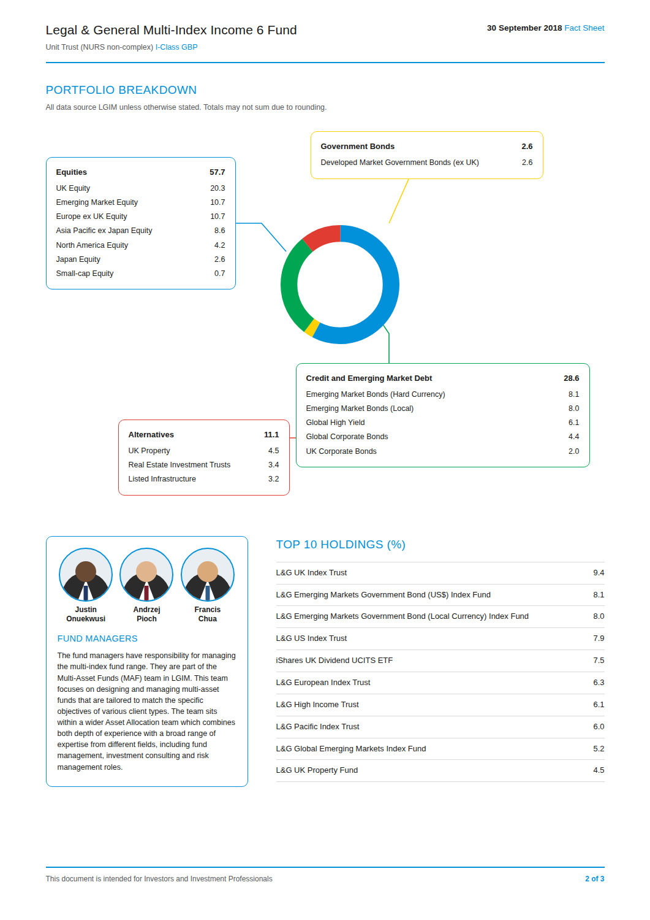Legal & General Multi-Index Income 6 Fund
Unit Trust (NURS non-complex) I-Class GBP
30 September 2018 Fact Sheet
Portfolio breakdown
All data source LGIM unless otherwise stated. Totals may not sum due to rounding.
| Equities | 57.7 |
| UK Equity | 20.3 |
| Emerging Market Equity | 10.7 |
| Europe ex UK Equity | 10.7 |
| Asia Pacific ex Japan Equity | 8.6 |
| North America Equity | 4.2 |
| Japan Equity | 2.6 |
| Small-cap Equity | 0.7 |
| Government Bonds | 2.6 |
| Developed Market Government Bonds (ex UK) | 2.6 |
| Credit and Emerging Market Debt | 28.6 |
| Emerging Market Bonds (Hard Currency) | 8.1 |
| Emerging Market Bonds (Local) | 8.0 |
| Global High Yield | 6.1 |
| Global Corporate Bonds | 4.4 |
| UK Corporate Bonds | 2.0 |
| Alternatives | 11.1 |
| UK Property | 4.5 |
| Real Estate Investment Trusts | 3.4 |
| Listed Infrastructure | 3.2 |
Justin
Onuekwusi
Andrzej
Pioch
Francis
Chua
Fund managers
The fund managers have responsibility for managing the multi-index fund range. They are part of the Multi-Asset Funds (MAF) team in LGIM. This team focuses on designing and managing multi-asset funds that are tailored to match the specific objectives of various client types. The team sits within a wider Asset Allocation team which combines both depth of experience with a broad range of expertise from different fields, including fund management, investment consulting and risk management roles.
Top 10 holdings (%)
| L&G UK Index Trust | 9.4 |
| L&G Emerging Markets Government Bond (US$) Index Fund | 8.1 |
| L&G Emerging Markets Government Bond (Local Currency) Index Fund | 8.0 |
| L&G US Index Trust | 7.9 |
| iShares UK Dividend UCITS ETF | 7.5 |
| L&G European Index Trust | 6.3 |
| L&G High Income Trust | 6.1 |
| L&G Pacific Index Trust | 6.0 |
| L&G Global Emerging Markets Index Fund | 5.2 |
| L&G UK Property Fund | 4.5 |
This document is intended for Investors and Investment Professionals
2 of 3